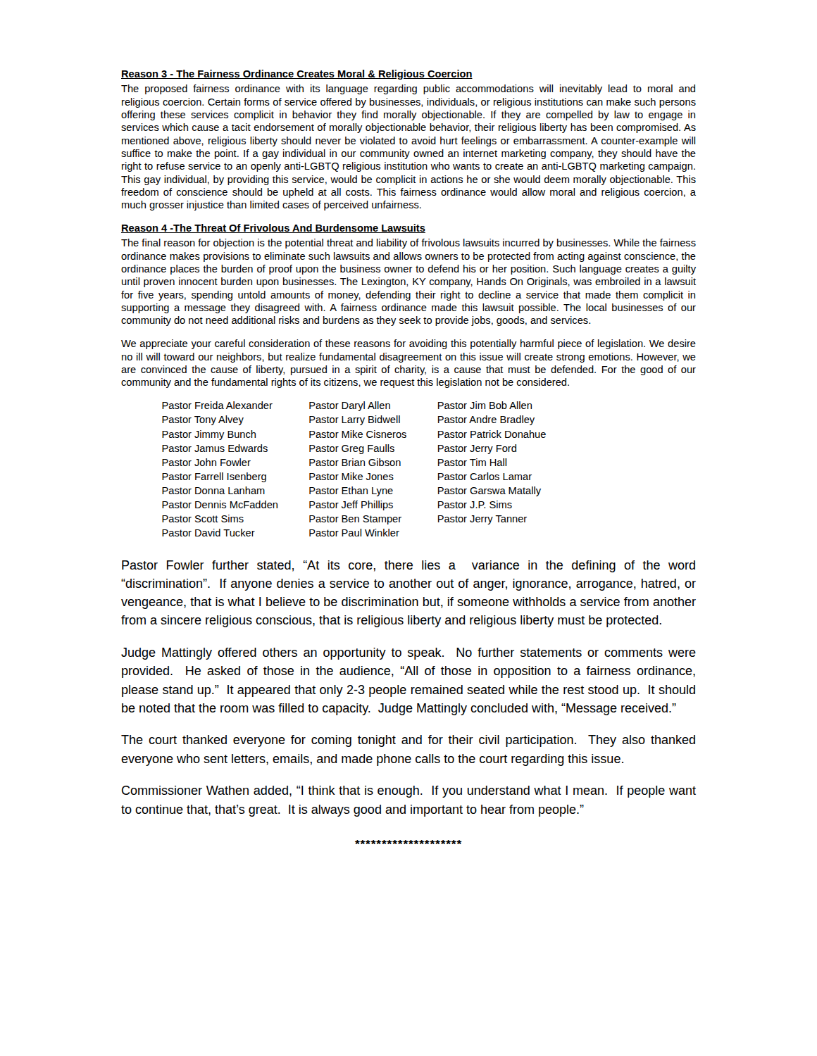Reason 3 - The Fairness Ordinance Creates Moral & Religious Coercion
The proposed fairness ordinance with its language regarding public accommodations will inevitably lead to moral and religious coercion. Certain forms of service offered by businesses, individuals, or religious institutions can make such persons offering these services complicit in behavior they find morally objectionable. If they are compelled by law to engage in services which cause a tacit endorsement of morally objectionable behavior, their religious liberty has been compromised. As mentioned above, religious liberty should never be violated to avoid hurt feelings or embarrassment. A counter-example will suffice to make the point. If a gay individual in our community owned an internet marketing company, they should have the right to refuse service to an openly anti-LGBTQ religious institution who wants to create an anti-LGBTQ marketing campaign. This gay individual, by providing this service, would be complicit in actions he or she would deem morally objectionable. This freedom of conscience should be upheld at all costs. This fairness ordinance would allow moral and religious coercion, a much grosser injustice than limited cases of perceived unfairness.
Reason 4 -The Threat Of Frivolous And Burdensome Lawsuits
The final reason for objection is the potential threat and liability of frivolous lawsuits incurred by businesses. While the fairness ordinance makes provisions to eliminate such lawsuits and allows owners to be protected from acting against conscience, the ordinance places the burden of proof upon the business owner to defend his or her position. Such language creates a guilty until proven innocent burden upon businesses. The Lexington, KY company, Hands On Originals, was embroiled in a lawsuit for five years, spending untold amounts of money, defending their right to decline a service that made them complicit in supporting a message they disagreed with. A fairness ordinance made this lawsuit possible. The local businesses of our community do not need additional risks and burdens as they seek to provide jobs, goods, and services.
We appreciate your careful consideration of these reasons for avoiding this potentially harmful piece of legislation. We desire no ill will toward our neighbors, but realize fundamental disagreement on this issue will create strong emotions. However, we are convinced the cause of liberty, pursued in a spirit of charity, is a cause that must be defended. For the good of our community and the fundamental rights of its citizens, we request this legislation not be considered.
| Pastor Freida Alexander | Pastor Daryl Allen | Pastor Jim Bob Allen |
| Pastor Tony Alvey | Pastor Larry Bidwell | Pastor Andre Bradley |
| Pastor Jimmy Bunch | Pastor Mike Cisneros | Pastor Patrick Donahue |
| Pastor Jamus Edwards | Pastor Greg Faulls | Pastor Jerry Ford |
| Pastor John Fowler | Pastor Brian Gibson | Pastor Tim Hall |
| Pastor Farrell Isenberg | Pastor Mike Jones | Pastor Carlos Lamar |
| Pastor Donna Lanham | Pastor Ethan Lyne | Pastor Garswa Matally |
| Pastor Dennis McFadden | Pastor Jeff Phillips | Pastor J.P. Sims |
| Pastor Scott Sims | Pastor Ben Stamper | Pastor Jerry Tanner |
| Pastor David Tucker | Pastor Paul Winkler | |
Pastor Fowler further stated, “At its core, there lies a variance in the defining of the word “discrimination”. If anyone denies a service to another out of anger, ignorance, arrogance, hatred, or vengeance, that is what I believe to be discrimination but, if someone withholds a service from another from a sincere religious conscious, that is religious liberty and religious liberty must be protected.
Judge Mattingly offered others an opportunity to speak. No further statements or comments were provided. He asked of those in the audience, “All of those in opposition to a fairness ordinance, please stand up.” It appeared that only 2-3 people remained seated while the rest stood up. It should be noted that the room was filled to capacity. Judge Mattingly concluded with, “Message received.”
The court thanked everyone for coming tonight and for their civil participation. They also thanked everyone who sent letters, emails, and made phone calls to the court regarding this issue.
Commissioner Wathen added, “I think that is enough. If you understand what I mean. If people want to continue that, that’s great. It is always good and important to hear from people.”
********************